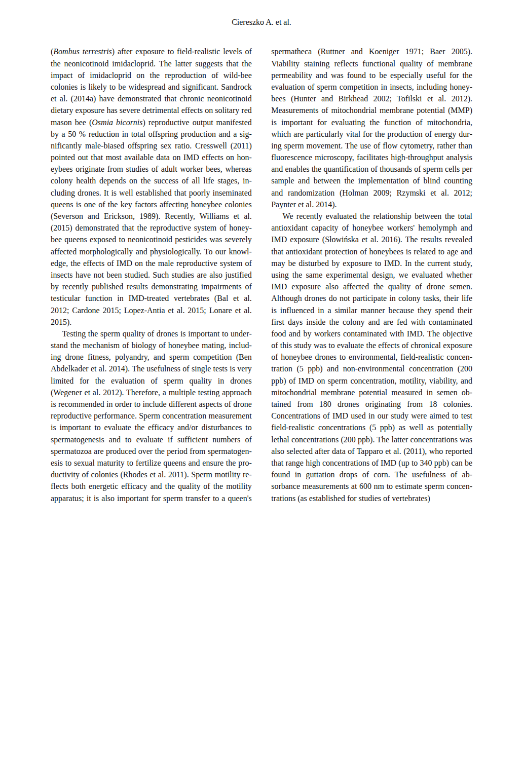Ciereszko A. et al.
(Bombus terrestris) after exposure to field-realistic levels of the neonicotinoid imidacloprid. The latter suggests that the impact of imidacloprid on the reproduction of wild-bee colonies is likely to be widespread and significant. Sandrock et al. (2014a) have demonstrated that chronic neonicotinoid dietary exposure has severe detrimental effects on solitary red mason bee (Osmia bicornis) reproductive output manifested by a 50 % reduction in total offspring production and a significantly male-biased offspring sex ratio. Cresswell (2011) pointed out that most available data on IMD effects on honeybees originate from studies of adult worker bees, whereas colony health depends on the success of all life stages, including drones. It is well established that poorly inseminated queens is one of the key factors affecting honeybee colonies (Severson and Erickson, 1989). Recently, Williams et al. (2015) demonstrated that the reproductive system of honeybee queens exposed to neonicotinoid pesticides was severely affected morphologically and physiologically. To our knowledge, the effects of IMD on the male reproductive system of insects have not been studied. Such studies are also justified by recently published results demonstrating impairments of testicular function in IMD-treated vertebrates (Bal et al. 2012; Cardone 2015; Lopez-Antia et al. 2015; Lonare et al. 2015).
Testing the sperm quality of drones is important to understand the mechanism of biology of honeybee mating, including drone fitness, polyandry, and sperm competition (Ben Abdelkader et al. 2014). The usefulness of single tests is very limited for the evaluation of sperm quality in drones (Wegener et al. 2012). Therefore, a multiple testing approach is recommended in order to include different aspects of drone reproductive performance. Sperm concentration measurement is important to evaluate the efficacy and/or disturbances to spermatogenesis and to evaluate if sufficient numbers of spermatozoa are produced over the period from spermatogenesis to sexual maturity to fertilize queens and ensure the productivity of colonies (Rhodes et al. 2011). Sperm motility reflects both energetic efficacy and the quality of the motility apparatus; it is also important for sperm transfer to a queen's spermatheca (Ruttner and Koeniger 1971; Baer 2005). Viability staining reflects functional quality of membrane permeability and was found to be especially useful for the evaluation of sperm competition in insects, including honeybees (Hunter and Birkhead 2002; Tofilski et al. 2012). Measurements of mitochondrial membrane potential (MMP) is important for evaluating the function of mitochondria, which are particularly vital for the production of energy during sperm movement. The use of flow cytometry, rather than fluorescence microscopy, facilitates high-throughput analysis and enables the quantification of thousands of sperm cells per sample and between the implementation of blind counting and randomization (Holman 2009; Rzymski et al. 2012; Paynter et al. 2014).
We recently evaluated the relationship between the total antioxidant capacity of honeybee workers' hemolymph and IMD exposure (Słowińska et al. 2016). The results revealed that antioxidant protection of honeybees is related to age and may be disturbed by exposure to IMD. In the current study, using the same experimental design, we evaluated whether IMD exposure also affected the quality of drone semen. Although drones do not participate in colony tasks, their life is influenced in a similar manner because they spend their first days inside the colony and are fed with contaminated food and by workers contaminated with IMD. The objective of this study was to evaluate the effects of chronical exposure of honeybee drones to environmental, field-realistic concentration (5 ppb) and non-environmental concentration (200 ppb) of IMD on sperm concentration, motility, viability, and mitochondrial membrane potential measured in semen obtained from 180 drones originating from 18 colonies. Concentrations of IMD used in our study were aimed to test field-realistic concentrations (5 ppb) as well as potentially lethal concentrations (200 ppb). The latter concentrations was also selected after data of Tapparo et al. (2011), who reported that range high concentrations of IMD (up to 340 ppb) can be found in guttation drops of corn. The usefulness of absorbance measurements at 600 nm to estimate sperm concentrations (as established for studies of vertebrates)